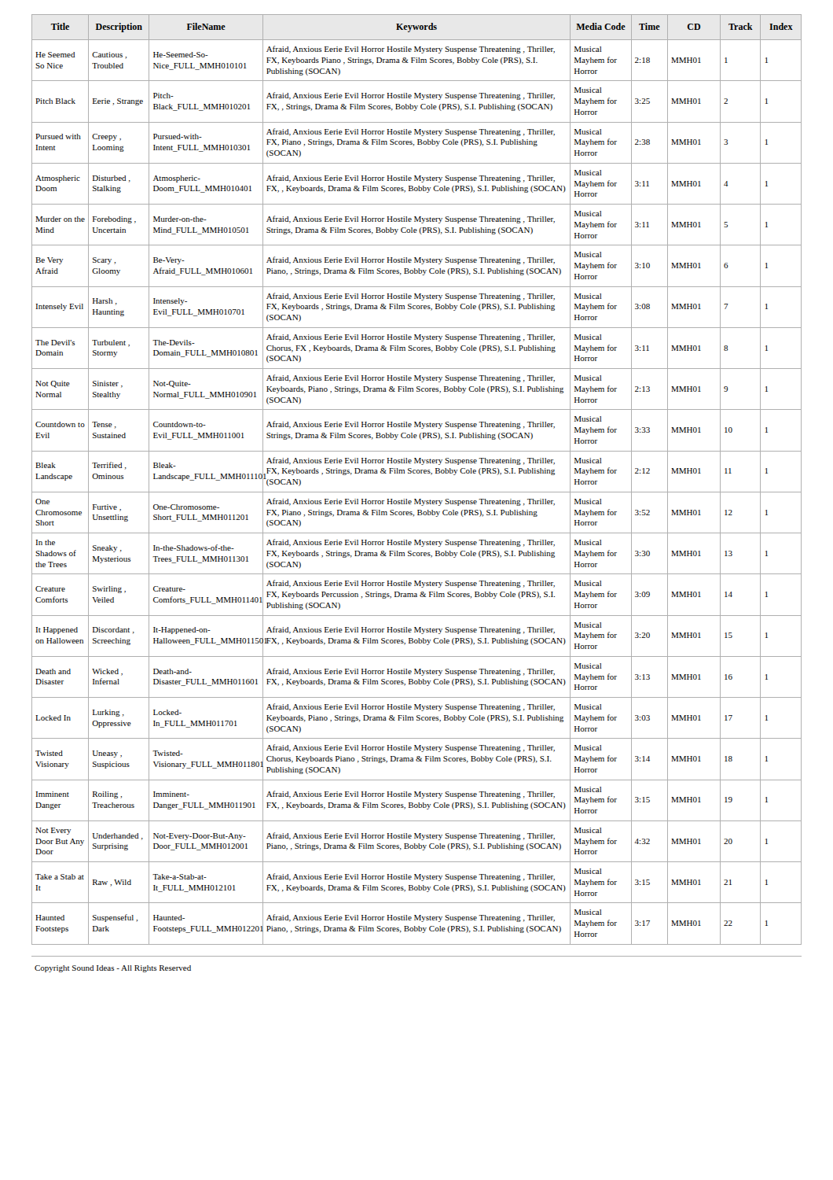| Title | Description | FileName | Keywords | Media Code | Time | CD | Track | Index |
| --- | --- | --- | --- | --- | --- | --- | --- | --- |
| He Seemed So Nice | Cautious , Troubled | He-Seemed-So-Nice_FULL_MMH010101 | Afraid, Anxious Eerie Evil Horror Hostile Mystery Suspense Threatening , Thriller, FX, Keyboards Piano , Strings, Drama & Film Scores, Bobby Cole (PRS), S.I. Publishing (SOCAN) | Musical Mayhem for Horror | 2:18 | MMH01 | 1 | 1 |
| Pitch Black | Eerie , Strange | Pitch-Black_FULL_MMH010201 | Afraid, Anxious Eerie Evil Horror Hostile Mystery Suspense Threatening , Thriller, FX, , Strings, Drama & Film Scores, Bobby Cole (PRS), S.I. Publishing (SOCAN) | Musical Mayhem for Horror | 3:25 | MMH01 | 2 | 1 |
| Pursued with Intent | Creepy , Looming | Pursued-with-Intent_FULL_MMH010301 | Afraid, Anxious Eerie Evil Horror Hostile Mystery Suspense Threatening , Thriller, FX, Piano , Strings, Drama & Film Scores, Bobby Cole (PRS), S.I. Publishing (SOCAN) | Musical Mayhem for Horror | 2:38 | MMH01 | 3 | 1 |
| Atmospheric Doom | Disturbed , Stalking | Atmospheric-Doom_FULL_MMH010401 | Afraid, Anxious Eerie Evil Horror Hostile Mystery Suspense Threatening , Thriller, FX, , Keyboards, Drama & Film Scores, Bobby Cole (PRS), S.I. Publishing (SOCAN) | Musical Mayhem for Horror | 3:11 | MMH01 | 4 | 1 |
| Murder on the Mind | Foreboding , Uncertain | Murder-on-the-Mind_FULL_MMH010501 | Afraid, Anxious Eerie Evil Horror Hostile Mystery Suspense Threatening , Thriller, Strings, Drama & Film Scores, Bobby Cole (PRS), S.I. Publishing (SOCAN) | Musical Mayhem for Horror | 3:11 | MMH01 | 5 | 1 |
| Be Very Afraid | Scary , Gloomy | Be-Very-Afraid_FULL_MMH010601 | Afraid, Anxious Eerie Evil Horror Hostile Mystery Suspense Threatening , Thriller, Piano, , Strings, Drama & Film Scores, Bobby Cole (PRS), S.I. Publishing (SOCAN) | Musical Mayhem for Horror | 3:10 | MMH01 | 6 | 1 |
| Intensely Evil | Harsh , Haunting | Intensely-Evil_FULL_MMH010701 | Afraid, Anxious Eerie Evil Horror Hostile Mystery Suspense Threatening , Thriller, FX, Keyboards , Strings, Drama & Film Scores, Bobby Cole (PRS), S.I. Publishing (SOCAN) | Musical Mayhem for Horror | 3:08 | MMH01 | 7 | 1 |
| The Devil's Domain | Turbulent , Stormy | The-Devils-Domain_FULL_MMH010801 | Afraid, Anxious Eerie Evil Horror Hostile Mystery Suspense Threatening , Thriller, Chorus, FX , Keyboards, Drama & Film Scores, Bobby Cole (PRS), S.I. Publishing (SOCAN) | Musical Mayhem for Horror | 3:11 | MMH01 | 8 | 1 |
| Not Quite Normal | Sinister , Stealthy | Not-Quite-Normal_FULL_MMH010901 | Afraid, Anxious Eerie Evil Horror Hostile Mystery Suspense Threatening , Thriller, Keyboards, Piano , Strings, Drama & Film Scores, Bobby Cole (PRS), S.I. Publishing (SOCAN) | Musical Mayhem for Horror | 2:13 | MMH01 | 9 | 1 |
| Countdown to Evil | Tense , Sustained | Countdown-to-Evil_FULL_MMH011001 | Afraid, Anxious Eerie Evil Horror Hostile Mystery Suspense Threatening , Thriller, Strings, Drama & Film Scores, Bobby Cole (PRS), S.I. Publishing (SOCAN) | Musical Mayhem for Horror | 3:33 | MMH01 | 10 | 1 |
| Bleak Landscape | Terrified , Ominous | Bleak-Landscape_FULL_MMH011101 | Afraid, Anxious Eerie Evil Horror Hostile Mystery Suspense Threatening , Thriller, FX, Keyboards , Strings, Drama & Film Scores, Bobby Cole (PRS), S.I. Publishing (SOCAN) | Musical Mayhem for Horror | 2:12 | MMH01 | 11 | 1 |
| One Chromosome Short | Furtive , Unsettling | One-Chromosome-Short_FULL_MMH011201 | Afraid, Anxious Eerie Evil Horror Hostile Mystery Suspense Threatening , Thriller, FX, Piano , Strings, Drama & Film Scores, Bobby Cole (PRS), S.I. Publishing (SOCAN) | Musical Mayhem for Horror | 3:52 | MMH01 | 12 | 1 |
| In the Shadows of the Trees | Sneaky , Mysterious | In-the-Shadows-of-the-Trees_FULL_MMH011301 | Afraid, Anxious Eerie Evil Horror Hostile Mystery Suspense Threatening , Thriller, FX, Keyboards , Strings, Drama & Film Scores, Bobby Cole (PRS), S.I. Publishing (SOCAN) | Musical Mayhem for Horror | 3:30 | MMH01 | 13 | 1 |
| Creature Comforts | Swirling , Veiled | Creature-Comforts_FULL_MMH011401 | Afraid, Anxious Eerie Evil Horror Hostile Mystery Suspense Threatening , Thriller, FX, Keyboards Percussion , Strings, Drama & Film Scores, Bobby Cole (PRS), S.I. Publishing (SOCAN) | Musical Mayhem for Horror | 3:09 | MMH01 | 14 | 1 |
| It Happened on Halloween | Discordant , Screeching | It-Happened-on-Halloween_FULL_MMH011501 | Afraid, Anxious Eerie Evil Horror Hostile Mystery Suspense Threatening , Thriller, FX, , Keyboards, Drama & Film Scores, Bobby Cole (PRS), S.I. Publishing (SOCAN) | Musical Mayhem for Horror | 3:20 | MMH01 | 15 | 1 |
| Death and Disaster | Wicked , Infernal | Death-and-Disaster_FULL_MMH011601 | Afraid, Anxious Eerie Evil Horror Hostile Mystery Suspense Threatening , Thriller, FX, , Keyboards, Drama & Film Scores, Bobby Cole (PRS), S.I. Publishing (SOCAN) | Musical Mayhem for Horror | 3:13 | MMH01 | 16 | 1 |
| Locked In | Lurking , Oppressive | Locked-In_FULL_MMH011701 | Afraid, Anxious Eerie Evil Horror Hostile Mystery Suspense Threatening , Thriller, Keyboards, Piano , Strings, Drama & Film Scores, Bobby Cole (PRS), S.I. Publishing (SOCAN) | Musical Mayhem for Horror | 3:03 | MMH01 | 17 | 1 |
| Twisted Visionary | Uneasy , Suspicious | Twisted-Visionary_FULL_MMH011801 | Afraid, Anxious Eerie Evil Horror Hostile Mystery Suspense Threatening , Thriller, Chorus, Keyboards Piano , Strings, Drama & Film Scores, Bobby Cole (PRS), S.I. Publishing (SOCAN) | Musical Mayhem for Horror | 3:14 | MMH01 | 18 | 1 |
| Imminent Danger | Roiling , Treacherous | Imminent-Danger_FULL_MMH011901 | Afraid, Anxious Eerie Evil Horror Hostile Mystery Suspense Threatening , Thriller, FX, , Keyboards, Drama & Film Scores, Bobby Cole (PRS), S.I. Publishing (SOCAN) | Musical Mayhem for Horror | 3:15 | MMH01 | 19 | 1 |
| Not Every Door But Any Door | Underhanded , Surprising | Not-Every-Door-But-Any-Door_FULL_MMH012001 | Afraid, Anxious Eerie Evil Horror Hostile Mystery Suspense Threatening , Thriller, Piano, , Strings, Drama & Film Scores, Bobby Cole (PRS), S.I. Publishing (SOCAN) | Musical Mayhem for Horror | 4:32 | MMH01 | 20 | 1 |
| Take a Stab at It | Raw , Wild | Take-a-Stab-at-It_FULL_MMH012101 | Afraid, Anxious Eerie Evil Horror Hostile Mystery Suspense Threatening , Thriller, FX, , Keyboards, Drama & Film Scores, Bobby Cole (PRS), S.I. Publishing (SOCAN) | Musical Mayhem for Horror | 3:15 | MMH01 | 21 | 1 |
| Haunted Footsteps | Suspenseful , Dark | Haunted-Footsteps_FULL_MMH012201 | Afraid, Anxious Eerie Evil Horror Hostile Mystery Suspense Threatening , Thriller, Piano, , Strings, Drama & Film Scores, Bobby Cole (PRS), S.I. Publishing (SOCAN) | Musical Mayhem for Horror | 3:17 | MMH01 | 22 | 1 |
Copyright Sound Ideas - All Rights Reserved